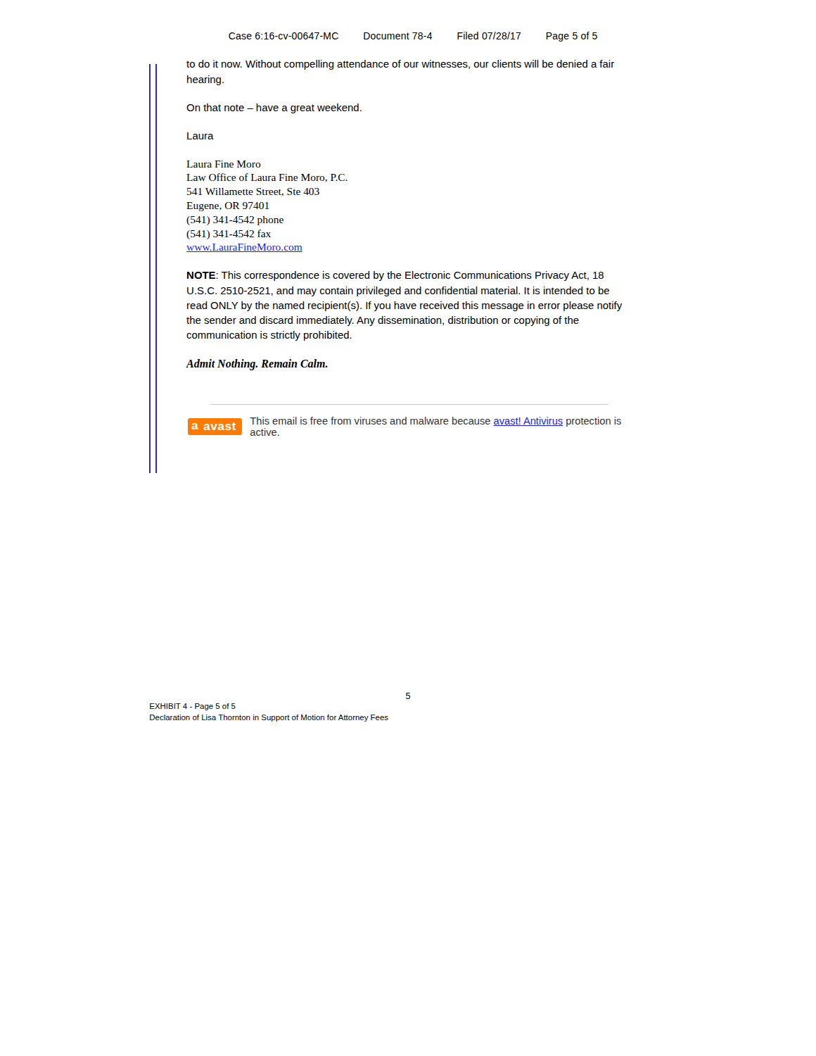Case 6:16-cv-00647-MC Document 78-4 Filed 07/28/17 Page 5 of 5
to do it now. Without compelling attendance of our witnesses, our clients will be denied a fair hearing.
On that note – have a great weekend.
Laura
Laura Fine Moro
Law Office of Laura Fine Moro, P.C.
541 Willamette Street, Ste 403
Eugene, OR 97401
(541) 341-4542 phone
(541) 341-4542 fax
www.LauraFineMoro.com
NOTE: This correspondence is covered by the Electronic Communications Privacy Act, 18 U.S.C. 2510-2521, and may contain privileged and confidential material. It is intended to be read ONLY by the named recipient(s). If you have received this message in error please notify the sender and discard immediately. Any dissemination, distribution or copying of the communication is strictly prohibited.
Admit Nothing. Remain Calm.
avast This email is free from viruses and malware because avast! Antivirus protection is active.
5
EXHIBIT 4 - Page 5 of 5
Declaration of Lisa Thornton in Support of Motion for Attorney Fees